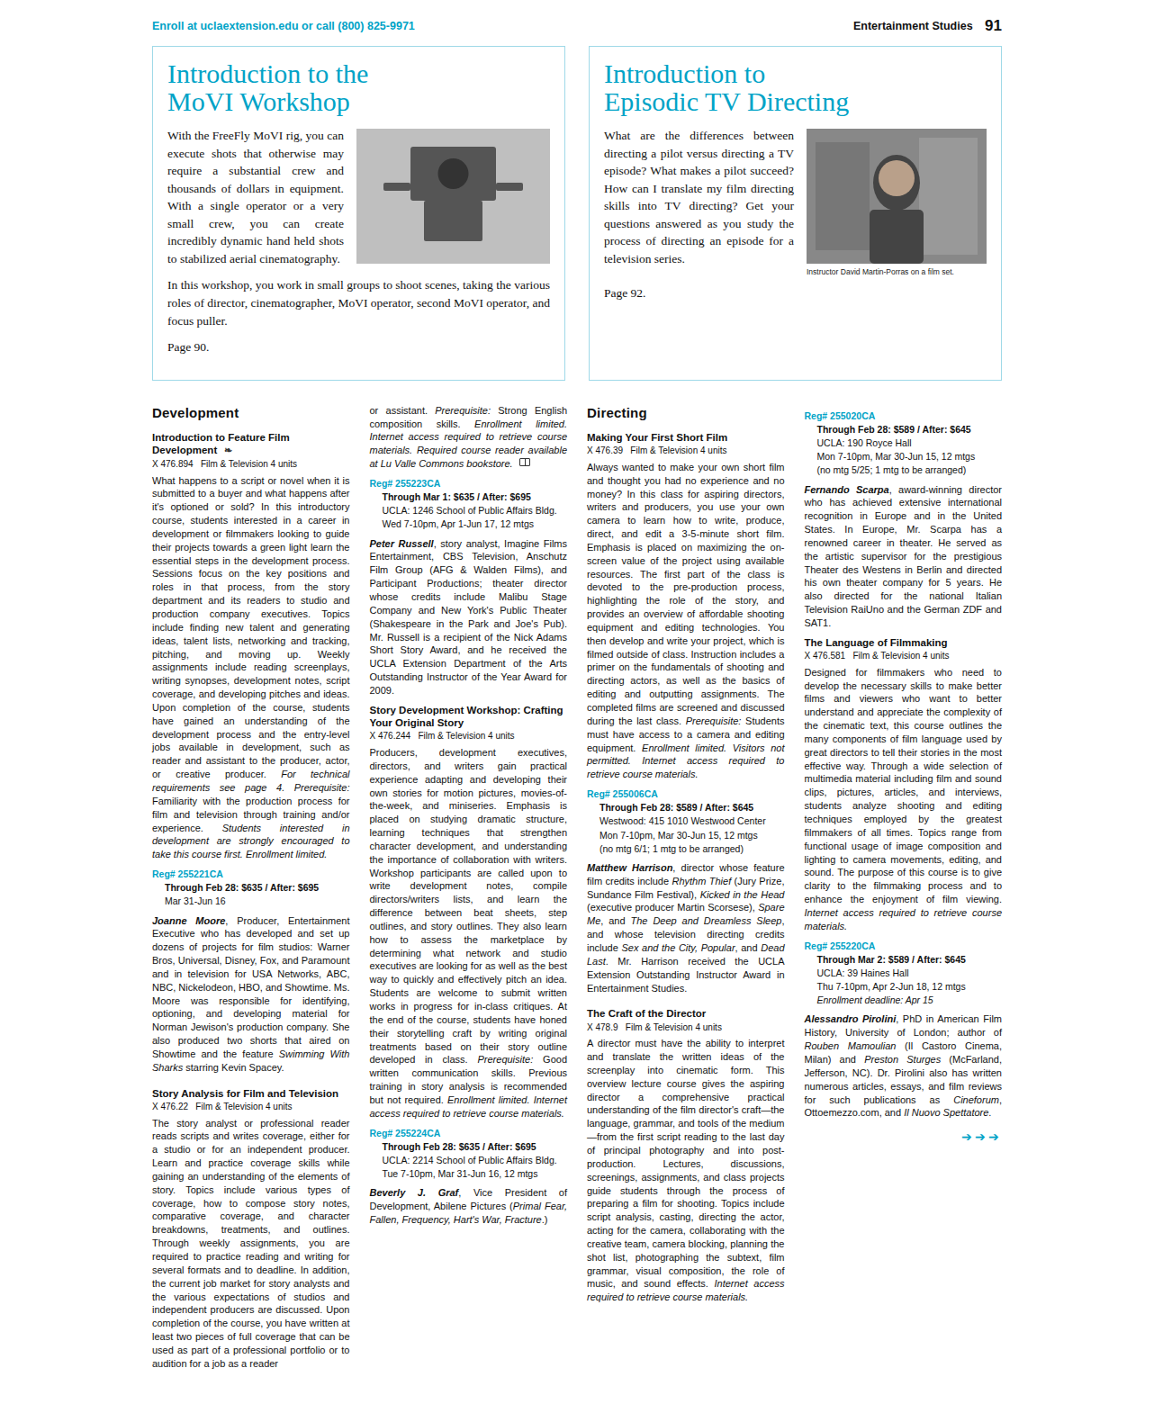Enroll at uclaextension.edu or call (800) 825-9971
Entertainment Studies 91
Introduction to the
MoVI Workshop
With the FreeFly MoVI rig, you can execute shots that otherwise may require a substantial crew and thousands of dollars in equipment. With a single operator or a very small crew, you can create incredibly dynamic hand held shots to stabilized aerial cinematography.
In this workshop, you work in small groups to shoot scenes, taking the various roles of director, cinematographer, MoVI operator, second MoVI operator, and focus puller.
Page 90.
Introduction to
Episodic TV Directing
Instructor David Martin-Porras on a film set.
What are the differences between directing a pilot versus directing a TV episode? What makes a pilot succeed? How can I translate my film directing skills into TV directing? Get your questions answered as you study the process of directing an episode for a television series.
Page 92.
Development
Introduction to Feature Film Development ❧
X 476.894 Film & Television 4 units
What happens to a script or novel when it is submitted to a buyer and what happens after it's optioned or sold? In this introductory course, students interested in a career in development or filmmakers looking to guide their projects towards a green light learn the essential steps in the development process. Sessions focus on the key positions and roles in that process, from the story department and its readers to studio and production company executives. Topics include finding new talent and generating ideas, talent lists, networking and tracking, pitching, and moving up. Weekly assignments include reading screenplays, writing synopses, development notes, script coverage, and developing pitches and ideas. Upon completion of the course, students have gained an understanding of the development process and the entry-level jobs available in development, such as reader and assistant to the producer, actor, or creative producer. For technical requirements see page 4. Prerequisite: Familiarity with the production process for film and television through training and/or experience. Students interested in development are strongly encouraged to take this course first. Enrollment limited.
Reg# 255221CA
Through Feb 28: $635 / After: $695
Mar 31-Jun 16
Joanne Moore, Producer, Entertainment Executive who has developed and set up dozens of projects for film studios: Warner Bros, Universal, Disney, Fox, and Paramount and in television for USA Networks, ABC, NBC, Nickelodeon, HBO, and Showtime. Ms. Moore was responsible for identifying, optioning, and developing material for Norman Jewison's production company. She also produced two shorts that aired on Showtime and the feature Swimming With Sharks starring Kevin Spacey.
Story Analysis for Film and Television
X 476.22 Film & Television 4 units
The story analyst or professional reader reads scripts and writes coverage, either for a studio or for an independent producer. Learn and practice coverage skills while gaining an understanding of the elements of story. Topics include various types of coverage, how to compose story notes, comparative coverage, and character breakdowns, treatments, and outlines. Through weekly assignments, you are required to practice reading and writing for several formats and to deadline. In addition, the current job market for story analysts and the various expectations of studios and independent producers are discussed. Upon completion of the course, you have written at least two pieces of full coverage that can be used as part of a professional portfolio or to audition for a job as a reader
or assistant. Prerequisite: Strong English composition skills. Enrollment limited. Internet access required to retrieve course materials. Required course reader available at Lu Valle Commons bookstore.
Reg# 255223CA
Through Mar 1: $635 / After: $695
UCLA: 1246 School of Public Affairs Bldg.
Wed 7-10pm, Apr 1-Jun 17, 12 mtgs
Peter Russell, story analyst, Imagine Films Entertainment, CBS Television, Anschutz Film Group (AFG & Walden Films), and Participant Productions; theater director whose credits include Malibu Stage Company and New York's Public Theater (Shakespeare in the Park and Joe's Pub). Mr. Russell is a recipient of the Nick Adams Short Story Award, and he received the UCLA Extension Department of the Arts Outstanding Instructor of the Year Award for 2009.
Story Development Workshop: Crafting Your Original Story
X 476.244 Film & Television 4 units
Producers, development executives, directors, and writers gain practical experience adapting and developing their own stories for motion pictures, movies-of-the-week, and miniseries. Emphasis is placed on studying dramatic structure, learning techniques that strengthen character development, and understanding the importance of collaboration with writers. Workshop participants are called upon to write development notes, compile directors/writers lists, and learn the difference between beat sheets, step outlines, and story outlines. They also learn how to assess the marketplace by determining what network and studio executives are looking for as well as the best way to quickly and effectively pitch an idea. Students are welcome to submit written works in progress for in-class critiques. At the end of the course, students have honed their storytelling craft by writing original treatments based on their story outline developed in class. Prerequisite: Good written communication skills. Previous training in story analysis is recommended but not required. Enrollment limited. Internet access required to retrieve course materials.
Reg# 255224CA
Through Feb 28: $635 / After: $695
UCLA: 2214 School of Public Affairs Bldg.
Tue 7-10pm, Mar 31-Jun 16, 12 mtgs
Beverly J. Graf, Vice President of Development, Abilene Pictures (Primal Fear, Fallen, Frequency, Hart's War, Fracture.)
Directing
Making Your First Short Film
X 476.39 Film & Television 4 units
Always wanted to make your own short film and thought you had no experience and no money? In this class for aspiring directors, writers and producers, you use your own camera to learn how to write, produce, direct, and edit a 3-5-minute short film. Emphasis is placed on maximizing the on-screen value of the project using available resources. The first part of the class is devoted to the pre-production process, highlighting the role of the story, and provides an overview of affordable shooting equipment and editing technologies. You then develop and write your project, which is filmed outside of class. Instruction includes a primer on the fundamentals of shooting and directing actors, as well as the basics of editing and outputting assignments. The completed films are screened and discussed during the last class. Prerequisite: Students must have access to a camera and editing equipment. Enrollment limited. Visitors not permitted. Internet access required to retrieve course materials.
Reg# 255006CA
Through Feb 28: $589 / After: $645
Westwood: 415 1010 Westwood Center
Mon 7-10pm, Mar 30-Jun 15, 12 mtgs
(no mtg 6/1; 1 mtg to be arranged)
Matthew Harrison, director whose feature film credits include Rhythm Thief (Jury Prize, Sundance Film Festival), Kicked in the Head (executive producer Martin Scorsese), Spare Me, and The Deep and Dreamless Sleep, and whose television directing credits include Sex and the City, Popular, and Dead Last. Mr. Harrison received the UCLA Extension Outstanding Instructor Award in Entertainment Studies.
The Craft of the Director
X 478.9 Film & Television 4 units
A director must have the ability to interpret and translate the written ideas of the screenplay into cinematic form. This overview lecture course gives the aspiring director a comprehensive practical understanding of the film director's craft—the language, grammar, and tools of the medium—from the first script reading to the last day of principal photography and into post-production. Lectures, discussions, screenings, assignments, and class projects guide students through the process of preparing a film for shooting. Topics include script analysis, casting, directing the actor, acting for the camera, collaborating with the creative team, camera blocking, planning the shot list, photographing the subtext, film grammar, visual composition, the role of music, and sound effects. Internet access required to retrieve course materials.
Reg# 255020CA
Through Feb 28: $589 / After: $645
UCLA: 190 Royce Hall
Mon 7-10pm, Mar 30-Jun 15, 12 mtgs
(no mtg 5/25; 1 mtg to be arranged)
Fernando Scarpa, award-winning director who has achieved extensive international recognition in Europe and in the United States. In Europe, Mr. Scarpa has a renowned career in theater. He served as the artistic supervisor for the prestigious Theater des Westens in Berlin and directed his own theater company for 5 years. He also directed for the national Italian Television RaiUno and the German ZDF and SAT1.
The Language of Filmmaking
X 476.581 Film & Television 4 units
Designed for filmmakers who need to develop the necessary skills to make better films and viewers who want to better understand and appreciate the complexity of the cinematic text, this course outlines the many components of film language used by great directors to tell their stories in the most effective way. Through a wide selection of multimedia material including film and sound clips, pictures, articles, and interviews, students analyze shooting and editing techniques employed by the greatest filmmakers of all times. Topics range from functional usage of image composition and lighting to camera movements, editing, and sound. The purpose of this course is to give clarity to the filmmaking process and to enhance the enjoyment of film viewing. Internet access required to retrieve course materials.
Reg# 255220CA
Through Mar 2: $589 / After: $645
UCLA: 39 Haines Hall
Thu 7-10pm, Apr 2-Jun 18, 12 mtgs
Enrollment deadline: Apr 15
Alessandro Pirolini, PhD in American Film History, University of London; author of Rouben Mamoulian (Il Castoro Cinema, Milan) and Preston Sturges (McFarland, Jefferson, NC). Dr. Pirolini also has written numerous articles, essays, and film reviews for such publications as Cineforum, Ottoemezzo.com, and Il Nuovo Spettatore.
➔➔➔